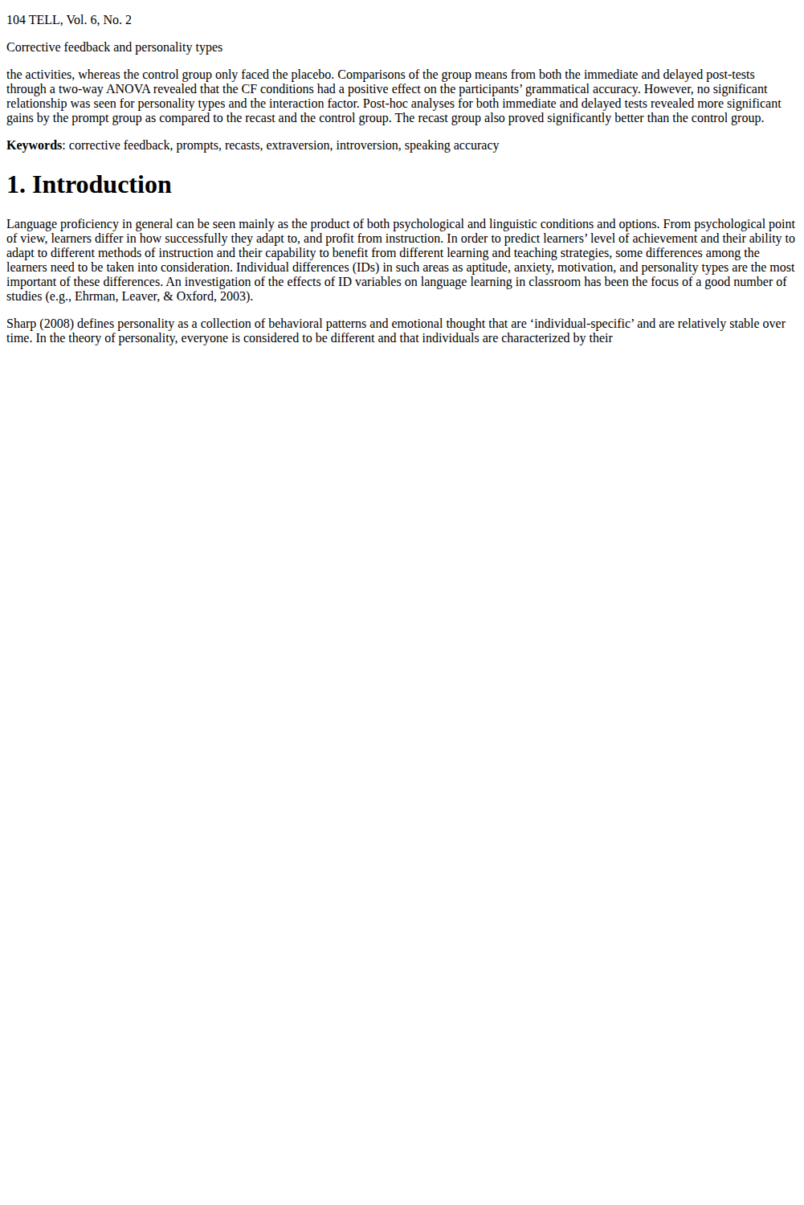104 TELL, Vol. 6, No. 2
Corrective feedback and personality types
the activities, whereas the control group only faced the placebo. Comparisons of the group means from both the immediate and delayed post-tests through a two-way ANOVA revealed that the CF conditions had a positive effect on the participants’ grammatical accuracy. However, no significant relationship was seen for personality types and the interaction factor. Post-hoc analyses for both immediate and delayed tests revealed more significant gains by the prompt group as compared to the recast and the control group. The recast group also proved significantly better than the control group.
Keywords: corrective feedback, prompts, recasts, extraversion, introversion, speaking accuracy
1. Introduction
Language proficiency in general can be seen mainly as the product of both psychological and linguistic conditions and options. From psychological point of view, learners differ in how successfully they adapt to, and profit from instruction. In order to predict learners’ level of achievement and their ability to adapt to different methods of instruction and their capability to benefit from different learning and teaching strategies, some differences among the learners need to be taken into consideration. Individual differences (IDs) in such areas as aptitude, anxiety, motivation, and personality types are the most important of these differences. An investigation of the effects of ID variables on language learning in classroom has been the focus of a good number of studies (e.g., Ehrman, Leaver, & Oxford, 2003).
Sharp (2008) defines personality as a collection of behavioral patterns and emotional thought that are ‘individual-specific’ and are relatively stable over time. In the theory of personality, everyone is considered to be different and that individuals are characterized by their